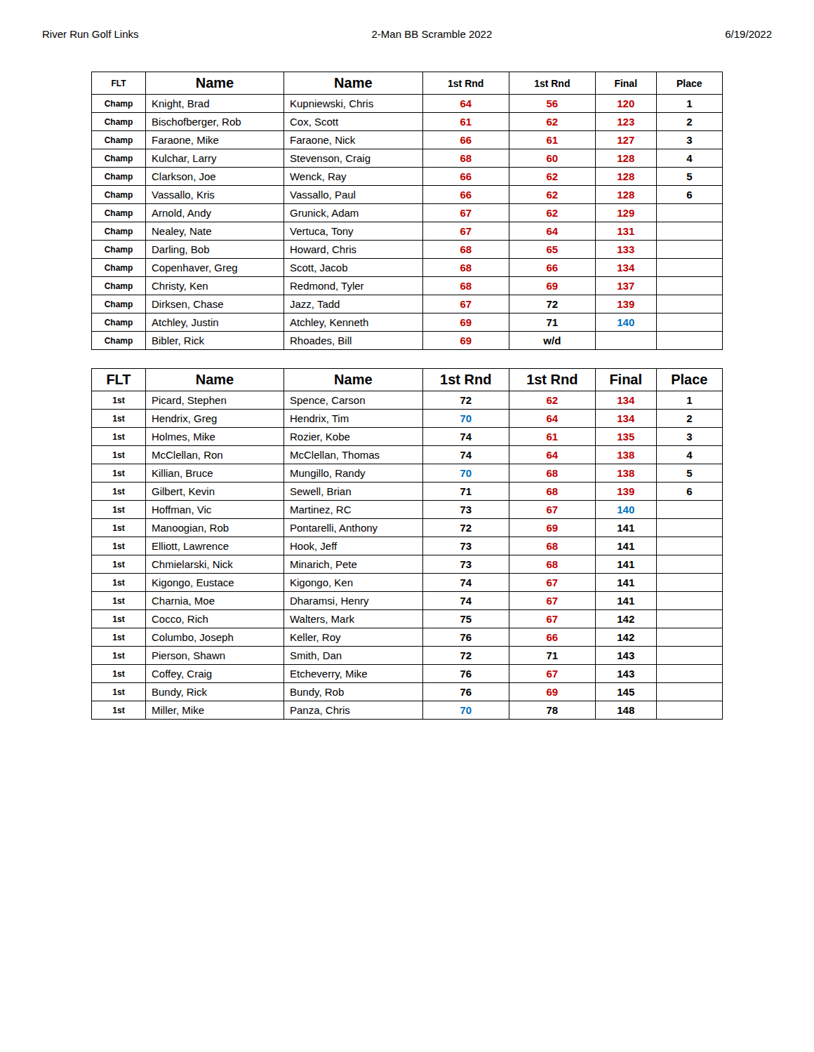River Run Golf Links
2-Man BB Scramble 2022
6/19/2022
| FLT | Name | Name | 1st Rnd | 1st Rnd | Final | Place |
| --- | --- | --- | --- | --- | --- | --- |
| Champ | Knight, Brad | Kupniewski, Chris | 64 | 56 | 120 | 1 |
| Champ | Bischofberger, Rob | Cox, Scott | 61 | 62 | 123 | 2 |
| Champ | Faraone, Mike | Faraone, Nick | 66 | 61 | 127 | 3 |
| Champ | Kulchar, Larry | Stevenson, Craig | 68 | 60 | 128 | 4 |
| Champ | Clarkson, Joe | Wenck, Ray | 66 | 62 | 128 | 5 |
| Champ | Vassallo, Kris | Vassallo, Paul | 66 | 62 | 128 | 6 |
| Champ | Arnold, Andy | Grunick, Adam | 67 | 62 | 129 | |
| Champ | Nealey, Nate | Vertuca, Tony | 67 | 64 | 131 | |
| Champ | Darling, Bob | Howard, Chris | 68 | 65 | 133 | |
| Champ | Copenhaver, Greg | Scott, Jacob | 68 | 66 | 134 | |
| Champ | Christy, Ken | Redmond, Tyler | 68 | 69 | 137 | |
| Champ | Dirksen, Chase | Jazz, Tadd | 67 | 72 | 139 | |
| Champ | Atchley, Justin | Atchley, Kenneth | 69 | 71 | 140 | |
| Champ | Bibler, Rick | Rhoades, Bill | 69 | w/d | | |
| FLT | Name | Name | 1st Rnd | 1st Rnd | Final | Place |
| 1st | Picard, Stephen | Spence, Carson | 72 | 62 | 134 | 1 |
| 1st | Hendrix, Greg | Hendrix, Tim | 70 | 64 | 134 | 2 |
| 1st | Holmes, Mike | Rozier, Kobe | 74 | 61 | 135 | 3 |
| 1st | McClellan, Ron | McClellan, Thomas | 74 | 64 | 138 | 4 |
| 1st | Killian, Bruce | Mungillo, Randy | 70 | 68 | 138 | 5 |
| 1st | Gilbert, Kevin | Sewell, Brian | 71 | 68 | 139 | 6 |
| 1st | Hoffman, Vic | Martinez, RC | 73 | 67 | 140 | |
| 1st | Manoogian, Rob | Pontarelli, Anthony | 72 | 69 | 141 | |
| 1st | Elliott, Lawrence | Hook, Jeff | 73 | 68 | 141 | |
| 1st | Chmielarski, Nick | Minarich, Pete | 73 | 68 | 141 | |
| 1st | Kigongo, Eustace | Kigongo, Ken | 74 | 67 | 141 | |
| 1st | Charnia, Moe | Dharamsi, Henry | 74 | 67 | 141 | |
| 1st | Cocco, Rich | Walters, Mark | 75 | 67 | 142 | |
| 1st | Columbo, Joseph | Keller, Roy | 76 | 66 | 142 | |
| 1st | Pierson, Shawn | Smith, Dan | 72 | 71 | 143 | |
| 1st | Coffey, Craig | Etcheverry, Mike | 76 | 67 | 143 | |
| 1st | Bundy, Rick | Bundy, Rob | 76 | 69 | 145 | |
| 1st | Miller, Mike | Panza, Chris | 70 | 78 | 148 | |